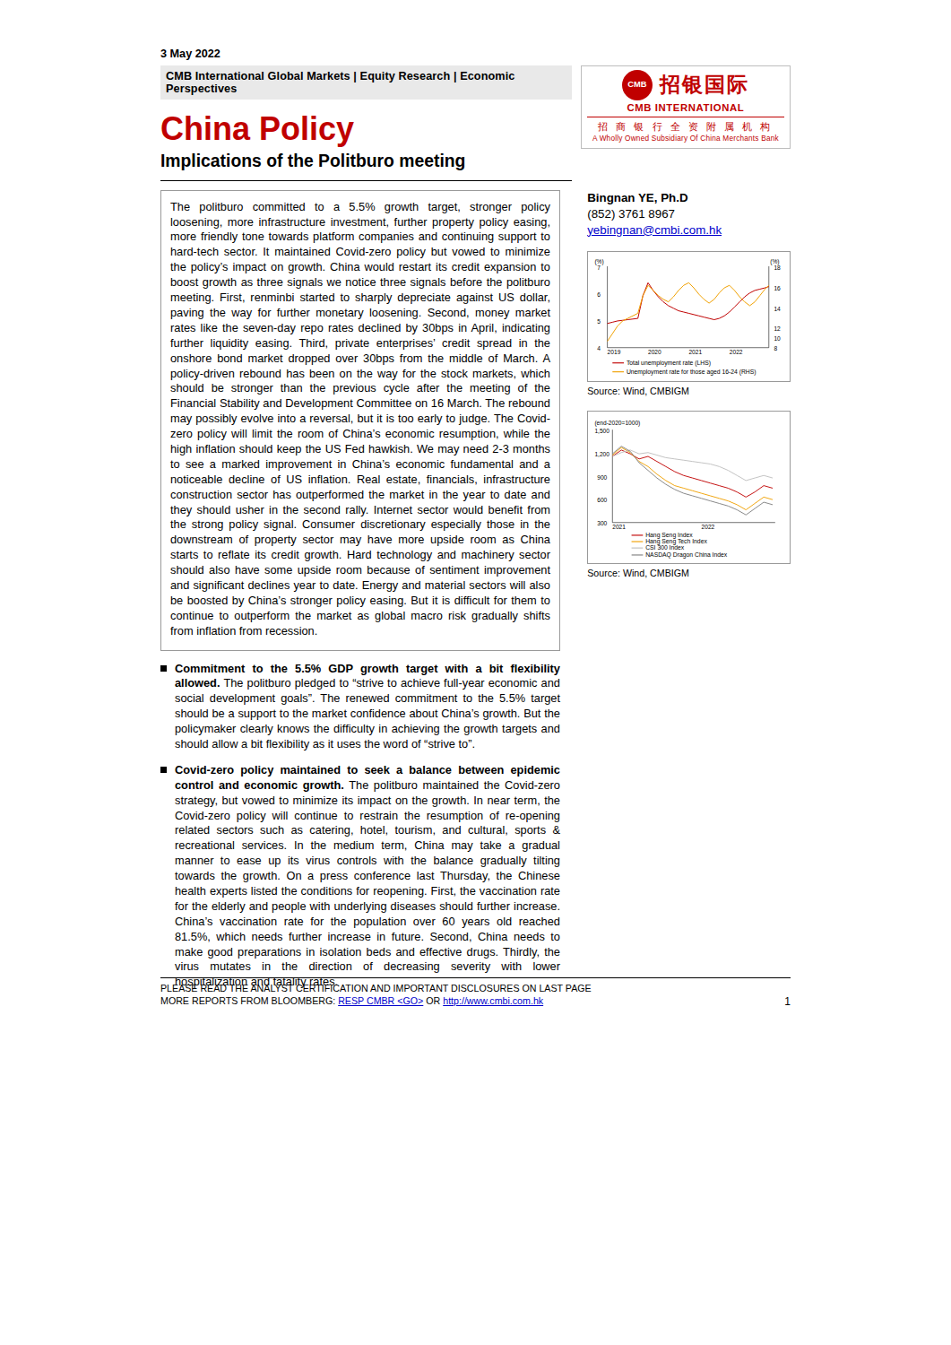3 May 2022
CMB International Global Markets | Equity Research | Economic Perspectives
China Policy
Implications of the Politburo meeting
CMB
招银国际
CMB INTERNATIONAL
招 商 银 行 全 资 附 属 机 构
A Wholly Owned Subsidiary Of China Merchants Bank
The politburo committed to a 5.5% growth target, stronger policy loosening, more infrastructure investment, further property policy easing, more friendly tone towards platform companies and continuing support to hard-tech sector. It maintained Covid-zero policy but vowed to minimize the policy’s impact on growth. China would restart its credit expansion to boost growth as three signals we notice three signals before the politburo meeting. First, renminbi started to sharply depreciate against US dollar, paving the way for further monetary loosening. Second, money market rates like the seven-day repo rates declined by 30bps in April, indicating further liquidity easing. Third, private enterprises’ credit spread in the onshore bond market dropped over 30bps from the middle of March. A policy-driven rebound has been on the way for the stock markets, which should be stronger than the previous cycle after the meeting of the Financial Stability and Development Committee on 16 March. The rebound may possibly evolve into a reversal, but it is too early to judge. The Covid-zero policy will limit the room of China’s economic resumption, while the high inflation should keep the US Fed hawkish. We may need 2-3 months to see a marked improvement in China’s economic fundamental and a noticeable decline of US inflation. Real estate, financials, infrastructure construction sector has outperformed the market in the year to date and they should usher in the second rally. Internet sector would benefit from the strong policy signal. Consumer discretionary especially those in the downstream of property sector may have more upside room as China starts to reflate its credit growth. Hard technology and machinery sector should also have some upside room because of sentiment improvement and significant declines year to date. Energy and material sectors will also be boosted by China’s stronger policy easing. But it is difficult for them to continue to outperform the market as global macro risk gradually shifts from inflation from recession.
Commitment to the 5.5% GDP growth target with a bit flexibility allowed. The politburo pledged to “strive to achieve full-year economic and social development goals”. The renewed commitment to the 5.5% target should be a support to the market confidence about China’s growth. But the policymaker clearly knows the difficulty in achieving the growth targets and should allow a bit flexibility as it uses the word of “strive to”.
Covid-zero policy maintained to seek a balance between epidemic control and economic growth. The politburo maintained the Covid-zero strategy, but vowed to minimize its impact on the growth. In near term, the Covid-zero policy will continue to restrain the resumption of re-opening related sectors such as catering, hotel, tourism, and cultural, sports & recreational services. In the medium term, China may take a gradual manner to ease up its virus controls with the balance gradually tilting towards the growth. On a press conference last Thursday, the Chinese health experts listed the conditions for reopening. First, the vaccination rate for the elderly and people with underlying diseases should further increase. China’s vaccination rate for the population over 60 years old reached 81.5%, which needs further increase in future. Second, China needs to make good preparations in isolation beds and effective drugs. Thirdly, the virus mutates in the direction of decreasing severity with lower hospitalization and fatality rates.
Bingnan YE, Ph.D
(852) 3761 8967
yebingnan@cmbi.com.hk
(%) (%) 7 6 5 4 18 16 14 12 8 10 2019 2020 2021 2022 Total unemployment rate (LHS) Unemployment rate for those aged 16-24 (RHS)
Source: Wind, CMBIGM
(end-2020=1000) 1,500 1,200 900 600 300 2021 2022 Hang Seng Index Hang Seng Tech Index CSI 300 Index NASDAQ Dragon China Index
Source: Wind, CMBIGM
PLEASE READ THE ANALYST CERTIFICATION AND IMPORTANT DISCLOSURES ON LAST PAGE
MORE REPORTS FROM BLOOMBERG: RESP CMBR <GO> OR http://www.cmbi.com.hk
1